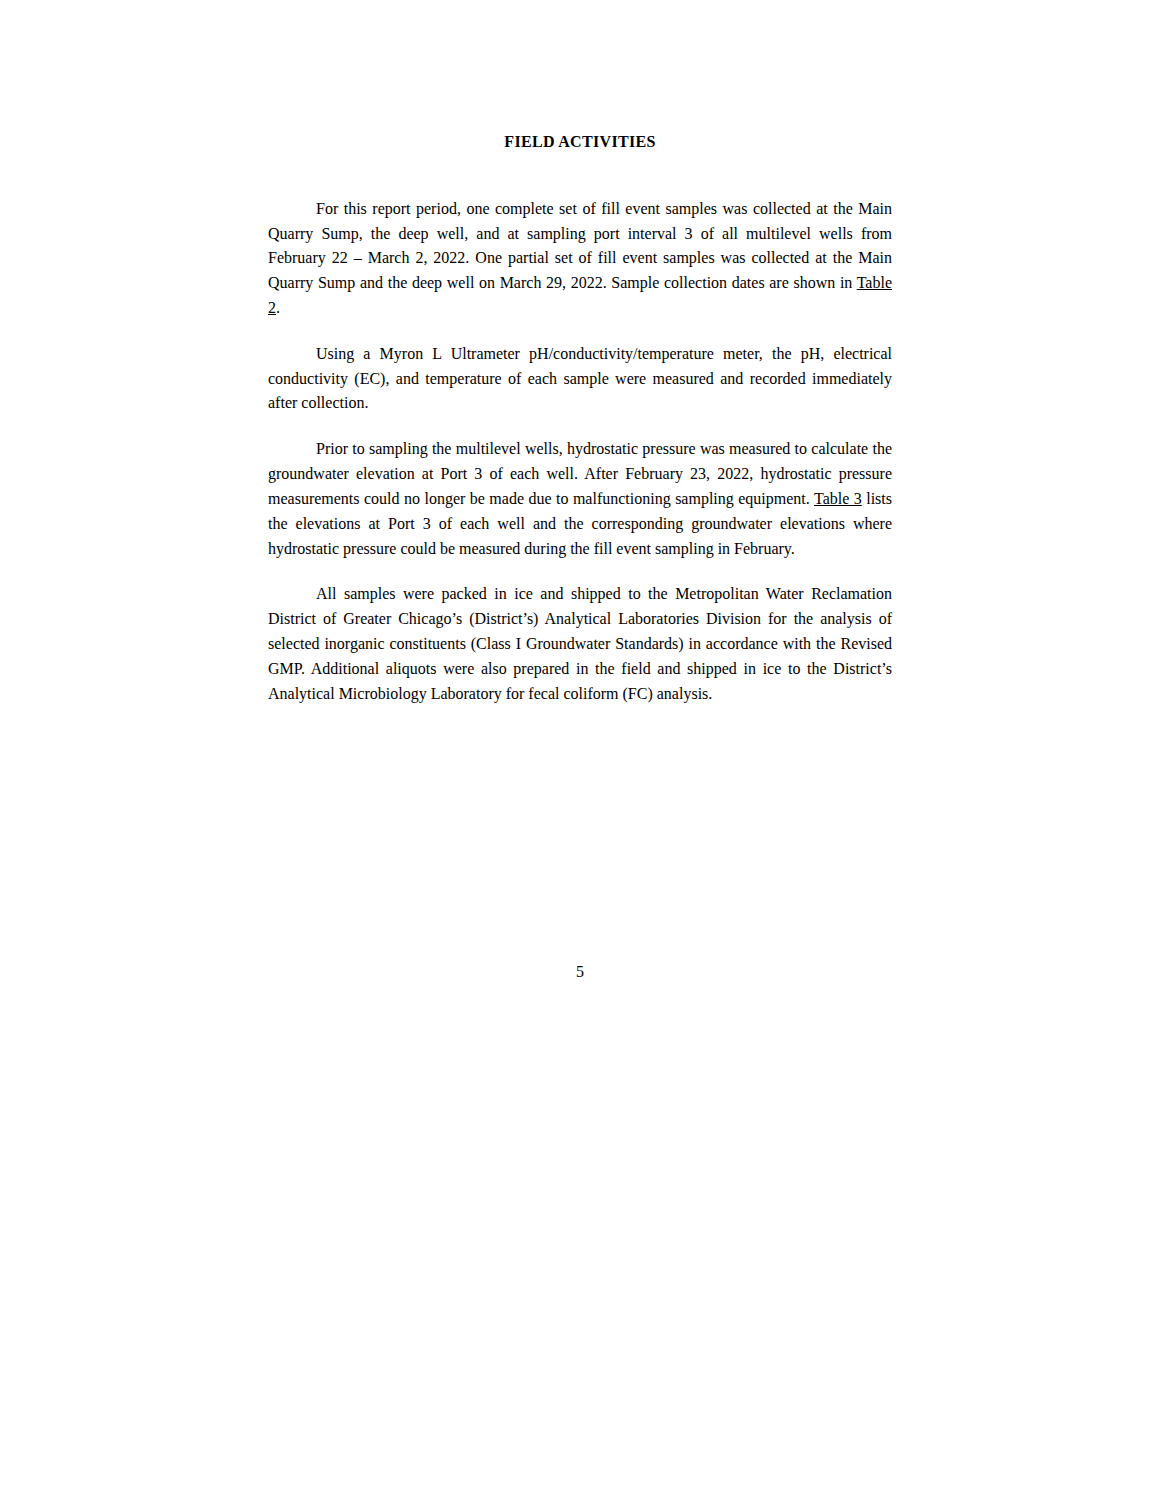FIELD ACTIVITIES
For this report period, one complete set of fill event samples was collected at the Main Quarry Sump, the deep well, and at sampling port interval 3 of all multilevel wells from February 22 – March 2, 2022. One partial set of fill event samples was collected at the Main Quarry Sump and the deep well on March 29, 2022. Sample collection dates are shown in Table 2.
Using a Myron L Ultrameter pH/conductivity/temperature meter, the pH, electrical conductivity (EC), and temperature of each sample were measured and recorded immediately after collection.
Prior to sampling the multilevel wells, hydrostatic pressure was measured to calculate the groundwater elevation at Port 3 of each well. After February 23, 2022, hydrostatic pressure measurements could no longer be made due to malfunctioning sampling equipment. Table 3 lists the elevations at Port 3 of each well and the corresponding groundwater elevations where hydrostatic pressure could be measured during the fill event sampling in February.
All samples were packed in ice and shipped to the Metropolitan Water Reclamation District of Greater Chicago’s (District’s) Analytical Laboratories Division for the analysis of selected inorganic constituents (Class I Groundwater Standards) in accordance with the Revised GMP. Additional aliquots were also prepared in the field and shipped in ice to the District’s Analytical Microbiology Laboratory for fecal coliform (FC) analysis.
5